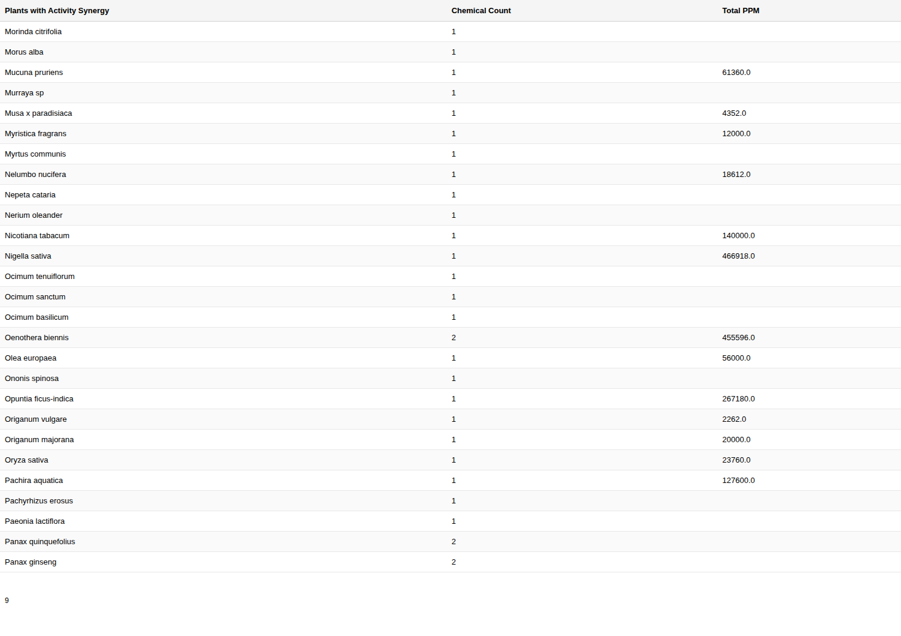| Plants with Activity Synergy | Chemical Count | Total PPM |
| --- | --- | --- |
| Morinda citrifolia | 1 | |
| Morus alba | 1 | |
| Mucuna pruriens | 1 | 61360.0 |
| Murraya sp | 1 | |
| Musa x paradisiaca | 1 | 4352.0 |
| Myristica fragrans | 1 | 12000.0 |
| Myrtus communis | 1 | |
| Nelumbo nucifera | 1 | 18612.0 |
| Nepeta cataria | 1 | |
| Nerium oleander | 1 | |
| Nicotiana tabacum | 1 | 140000.0 |
| Nigella sativa | 1 | 466918.0 |
| Ocimum tenuiflorum | 1 | |
| Ocimum sanctum | 1 | |
| Ocimum basilicum | 1 | |
| Oenothera biennis | 2 | 455596.0 |
| Olea europaea | 1 | 56000.0 |
| Ononis spinosa | 1 | |
| Opuntia ficus-indica | 1 | 267180.0 |
| Origanum vulgare | 1 | 2262.0 |
| Origanum majorana | 1 | 20000.0 |
| Oryza sativa | 1 | 23760.0 |
| Pachira aquatica | 1 | 127600.0 |
| Pachyrhizus erosus | 1 | |
| Paeonia lactiflora | 1 | |
| Panax quinquefolius | 2 | |
| Panax ginseng | 2 | |
9